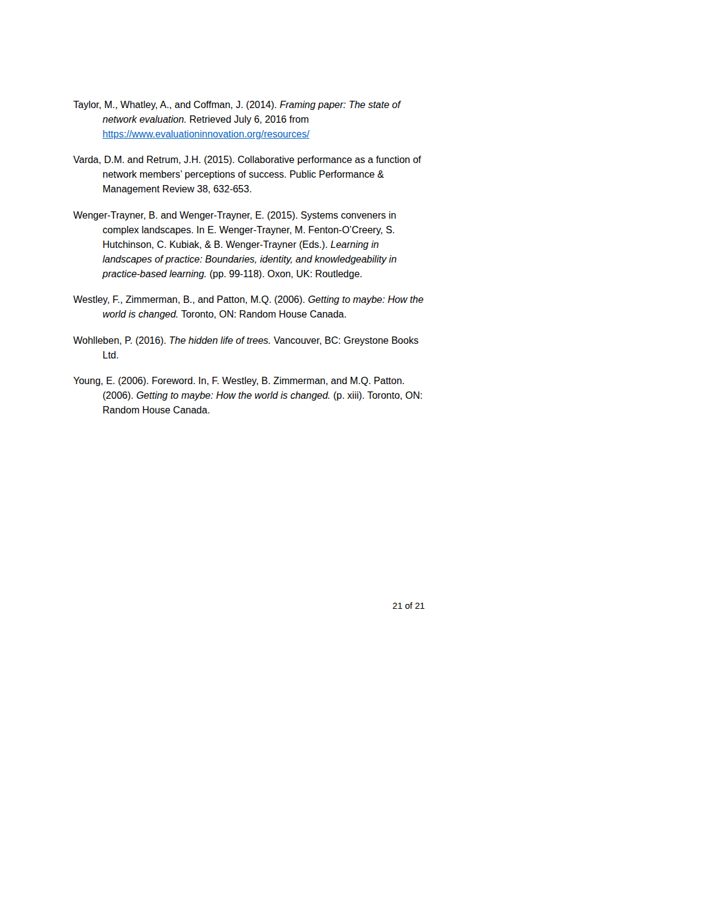Taylor, M., Whatley, A., and Coffman, J. (2014). Framing paper: The state of network evaluation. Retrieved July 6, 2016 from https://www.evaluationinnovation.org/resources/
Varda, D.M. and Retrum, J.H. (2015). Collaborative performance as a function of network members’ perceptions of success. Public Performance & Management Review 38, 632-653.
Wenger-Trayner, B. and Wenger-Trayner, E. (2015). Systems conveners in complex landscapes. In E. Wenger-Trayner, M. Fenton-O’Creery, S. Hutchinson, C. Kubiak, & B. Wenger-Trayner (Eds.). Learning in landscapes of practice: Boundaries, identity, and knowledgeability in practice-based learning. (pp. 99-118). Oxon, UK: Routledge.
Westley, F., Zimmerman, B., and Patton, M.Q. (2006). Getting to maybe: How the world is changed. Toronto, ON: Random House Canada.
Wohlleben, P. (2016). The hidden life of trees. Vancouver, BC: Greystone Books Ltd.
Young, E. (2006). Foreword. In, F. Westley, B. Zimmerman, and M.Q. Patton. (2006). Getting to maybe: How the world is changed. (p. xiii). Toronto, ON: Random House Canada.
21 of 21